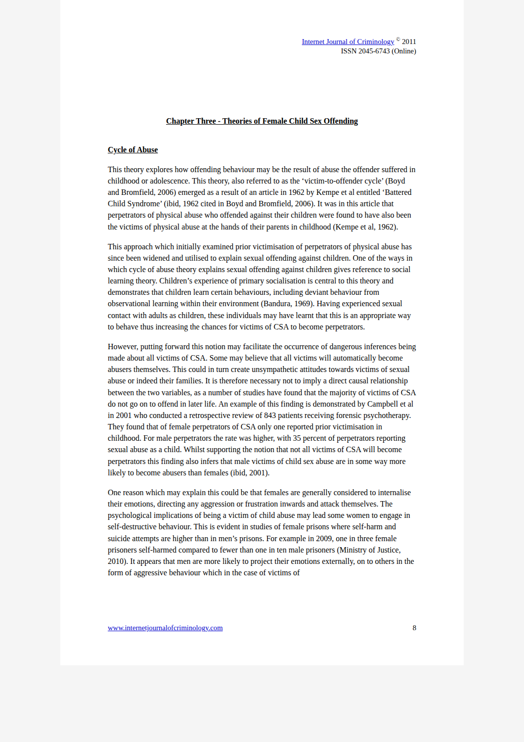Internet Journal of Criminology © 2011
ISSN 2045-6743 (Online)
Chapter Three - Theories of Female Child Sex Offending
Cycle of Abuse
This theory explores how offending behaviour may be the result of abuse the offender suffered in childhood or adolescence. This theory, also referred to as the ‘victim-to-offender cycle’ (Boyd and Bromfield, 2006) emerged as a result of an article in 1962 by Kempe et al entitled ‘Battered Child Syndrome’ (ibid, 1962 cited in Boyd and Bromfield, 2006). It was in this article that perpetrators of physical abuse who offended against their children were found to have also been the victims of physical abuse at the hands of their parents in childhood (Kempe et al, 1962).
This approach which initially examined prior victimisation of perpetrators of physical abuse has since been widened and utilised to explain sexual offending against children. One of the ways in which cycle of abuse theory explains sexual offending against children gives reference to social learning theory. Children’s experience of primary socialisation is central to this theory and demonstrates that children learn certain behaviours, including deviant behaviour from observational learning within their environment (Bandura, 1969). Having experienced sexual contact with adults as children, these individuals may have learnt that this is an appropriate way to behave thus increasing the chances for victims of CSA to become perpetrators.
However, putting forward this notion may facilitate the occurrence of dangerous inferences being made about all victims of CSA. Some may believe that all victims will automatically become abusers themselves. This could in turn create unsympathetic attitudes towards victims of sexual abuse or indeed their families. It is therefore necessary not to imply a direct causal relationship between the two variables, as a number of studies have found that the majority of victims of CSA do not go on to offend in later life. An example of this finding is demonstrated by Campbell et al in 2001 who conducted a retrospective review of 843 patients receiving forensic psychotherapy. They found that of female perpetrators of CSA only one reported prior victimisation in childhood. For male perpetrators the rate was higher, with 35 percent of perpetrators reporting sexual abuse as a child. Whilst supporting the notion that not all victims of CSA will become perpetrators this finding also infers that male victims of child sex abuse are in some way more likely to become abusers than females (ibid, 2001).
One reason which may explain this could be that females are generally considered to internalise their emotions, directing any aggression or frustration inwards and attack themselves. The psychological implications of being a victim of child abuse may lead some women to engage in self-destructive behaviour. This is evident in studies of female prisons where self-harm and suicide attempts are higher than in men’s prisons. For example in 2009, one in three female prisoners self-harmed compared to fewer than one in ten male prisoners (Ministry of Justice, 2010). It appears that men are more likely to project their emotions externally, on to others in the form of aggressive behaviour which in the case of victims of
www.internetjournalofcriminology.com 8